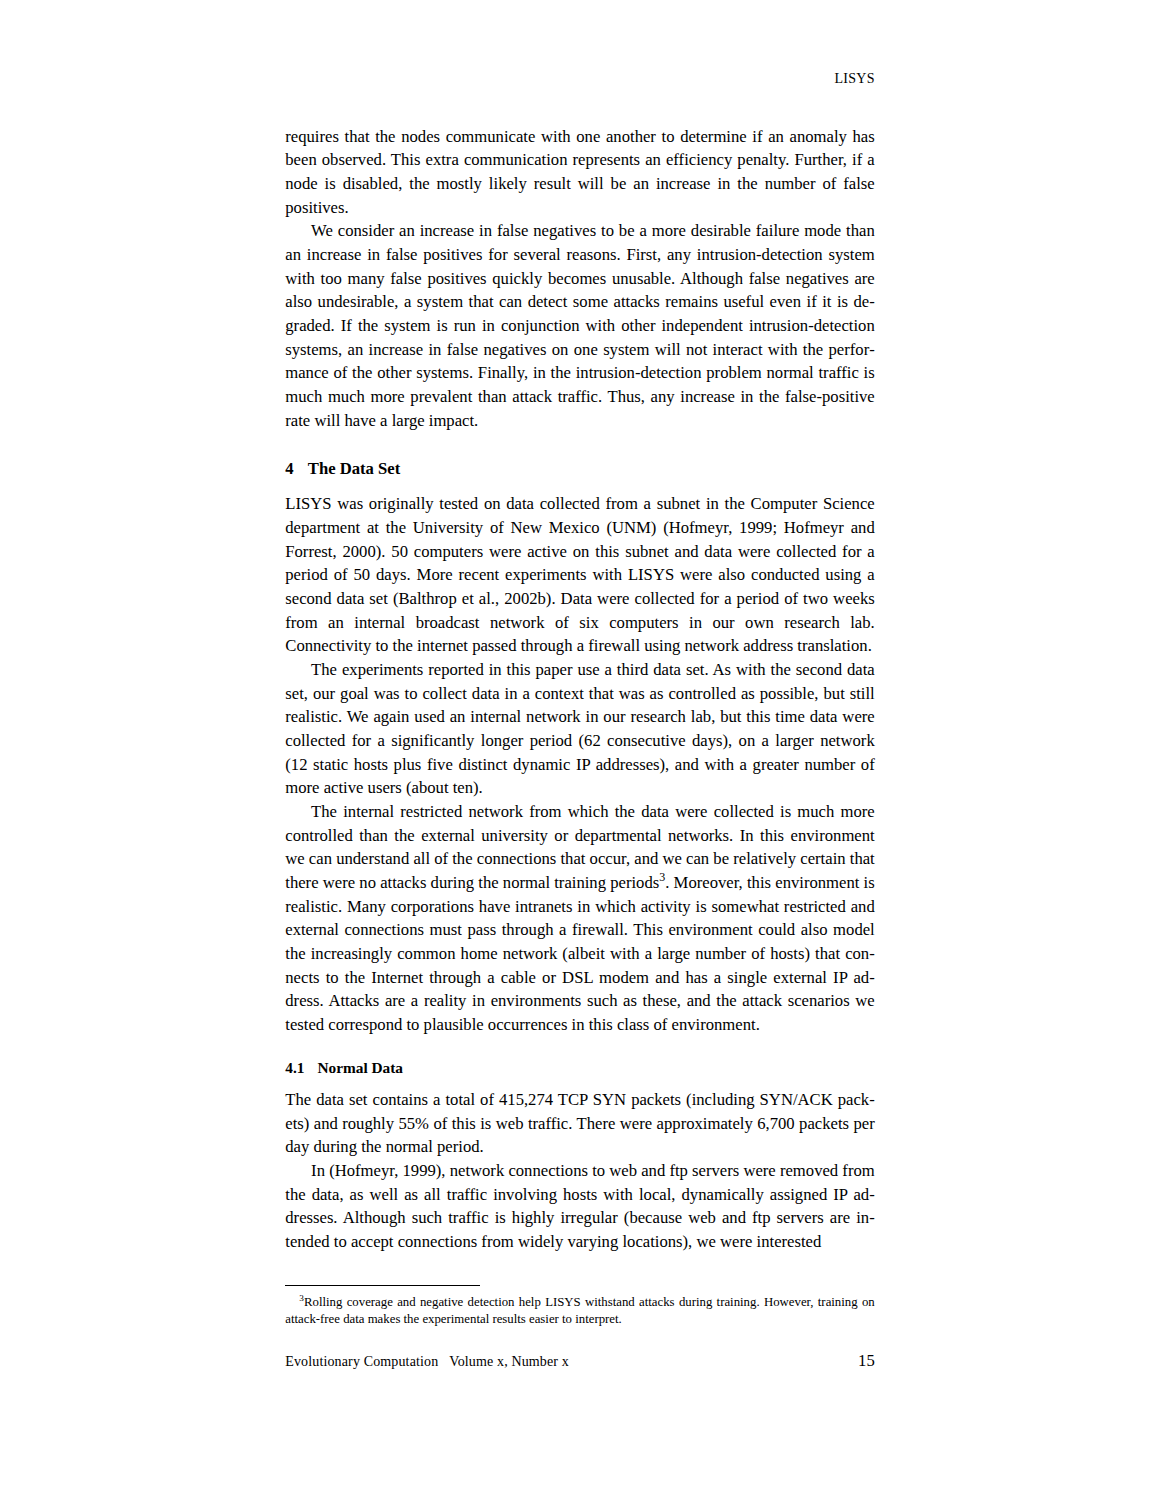LISYS
requires that the nodes communicate with one another to determine if an anomaly has been observed. This extra communication represents an efficiency penalty. Further, if a node is disabled, the mostly likely result will be an increase in the number of false positives.
We consider an increase in false negatives to be a more desirable failure mode than an increase in false positives for several reasons. First, any intrusion-detection system with too many false positives quickly becomes unusable. Although false negatives are also undesirable, a system that can detect some attacks remains useful even if it is degraded. If the system is run in conjunction with other independent intrusion-detection systems, an increase in false negatives on one system will not interact with the performance of the other systems. Finally, in the intrusion-detection problem normal traffic is much much more prevalent than attack traffic. Thus, any increase in the false-positive rate will have a large impact.
4 The Data Set
LISYS was originally tested on data collected from a subnet in the Computer Science department at the University of New Mexico (UNM) (Hofmeyr, 1999; Hofmeyr and Forrest, 2000). 50 computers were active on this subnet and data were collected for a period of 50 days. More recent experiments with LISYS were also conducted using a second data set (Balthrop et al., 2002b). Data were collected for a period of two weeks from an internal broadcast network of six computers in our own research lab. Connectivity to the internet passed through a firewall using network address translation.
The experiments reported in this paper use a third data set. As with the second data set, our goal was to collect data in a context that was as controlled as possible, but still realistic. We again used an internal network in our research lab, but this time data were collected for a significantly longer period (62 consecutive days), on a larger network (12 static hosts plus five distinct dynamic IP addresses), and with a greater number of more active users (about ten).
The internal restricted network from which the data were collected is much more controlled than the external university or departmental networks. In this environment we can understand all of the connections that occur, and we can be relatively certain that there were no attacks during the normal training periods3. Moreover, this environment is realistic. Many corporations have intranets in which activity is somewhat restricted and external connections must pass through a firewall. This environment could also model the increasingly common home network (albeit with a large number of hosts) that connects to the Internet through a cable or DSL modem and has a single external IP address. Attacks are a reality in environments such as these, and the attack scenarios we tested correspond to plausible occurrences in this class of environment.
4.1 Normal Data
The data set contains a total of 415,274 TCP SYN packets (including SYN/ACK packets) and roughly 55% of this is web traffic. There were approximately 6,700 packets per day during the normal period.
In (Hofmeyr, 1999), network connections to web and ftp servers were removed from the data, as well as all traffic involving hosts with local, dynamically assigned IP addresses. Although such traffic is highly irregular (because web and ftp servers are intended to accept connections from widely varying locations), we were interested
3Rolling coverage and negative detection help LISYS withstand attacks during training. However, training on attack-free data makes the experimental results easier to interpret.
Evolutionary Computation Volume x, Number x 15